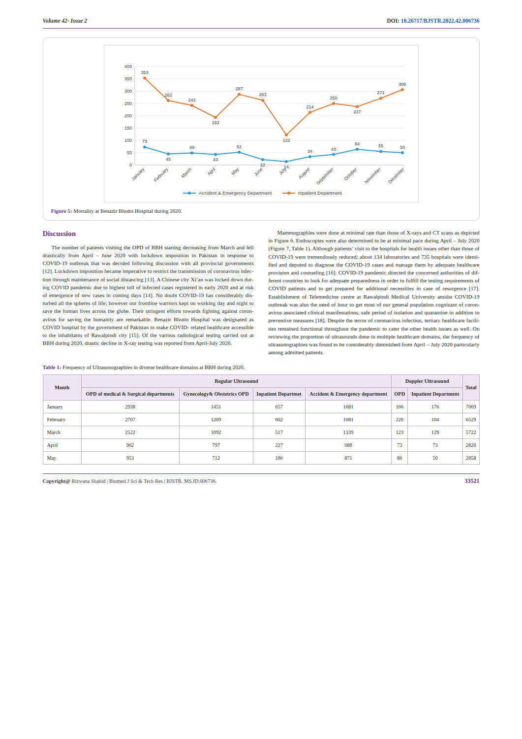Volume 42- Issue 2
DOI: 10.26717/BJSTR.2022.42.006736
400 350 300 250 200 150 100 50 0 353 262 242 193 287 263 122 214 250 237 271 306 73 45 49 43 52 22 14 34 43 64 55 50 January February March April May June July August September October November December Accident & Emergency Department Inpatient Department
Figure 5: Mortality at Benazir Bhutto Hospital during 2020.
Discussion
The number of patients visiting the OPD of BBH starting decreasing from March and fell drastically from April – June 2020 with lockdown imposition in Pakistan in response to COVID-19 outbreak that was decided following discussion with all provincial governments [12]. Lockdown imposition became imperative to restrict the transmission of coronavirus infection through maintenance of social distancing [13]. A Chinese city Xi’an was locked down during COVID pandemic due to highest toll of infected cases registered in early 2020 and at risk of emergence of new cases in coming days [14]. No doubt COVID-19 has considerably disturbed all the spheres of life; however our frontline warriors kept on working day and night to save the human lives across the globe. Their stringent efforts towards fighting against coronavirus for saving the humanity are remarkable. Benazir Bhutto Hospital was designated as COVID hospital by the government of Pakistan to make COVID- related healthcare accessible to the inhabitants of Rawalpindi city [15]. Of the various radiological testing carried out at BBH during 2020, drastic decline in X-ray testing was reported from April-July 2020.
Mammographies were done at minimal rate than those of X-rays and CT scans as depicted in Figure 6. Endoscopies were also determined to be at minimal pace during April – July 2020 (Figure 7, Table 1). Although patients’ visit to the hospitals for health issues other than those of COVID-19 were tremendously reduced; about 134 laboratories and 735 hospitals were identified and deputed to diagnose the COVID-19 cases and manage them by adequate healthcare provision and counseling [16]. COVID-19 pandemic directed the concerned authorities of different countries to look for adequate preparedness in order to fulfill the testing requirements of COVID patients and to get prepared for additional necessities in case of resurgence [17]. Establishment of Telemedicine centre at Rawalpindi Medical University amidst COVID-19 outbreak was also the need of hour to get most of our general population cognizant of coronavirus associated clinical manifestations, safe period of isolation and quarantine in addition to preventive measures [18]. Despite the terror of coronavirus infection, tertiary healthcare facilities remained functional throughout the pandemic to cater the other health issues as well. On reviewing the proportion of ultrasounds done in multiple healthcare domains, the frequency of ultrasonographies was found to be considerably diminished from April – July 2020 particularly among admitted patients.
Table 1: Frequency of Ultrasonographies in diverse healthcare domains at BBH during 2020.
| Month | Regular Ultrasound | Doppler Ultrasound | Total |
| --- | --- | --- | --- |
| OPD of medical & Surgical departments | Gynecology& Obstetrics OPD | Inpatient Departmet | Accident & Emergency department | OPD | Inpatient Department |
| January | 2938 | 1451 | 657 | 1681 | 166 | 176 | 7069 |
| February | 2707 | 1209 | 602 | 1681 | 226 | 104 | 6529 |
| March | 2522 | 1092 | 517 | 1339 | 123 | 129 | 5722 |
| April | 962 | 797 | 227 | 688 | 73 | 73 | 2820 |
| May | 953 | 712 | 186 | 871 | 86 | 50 | 2858 |
Copyright@ Rizwana Shahid | Biomed J Sci & Tech Res | BJSTR. MS.ID.006736.
33521